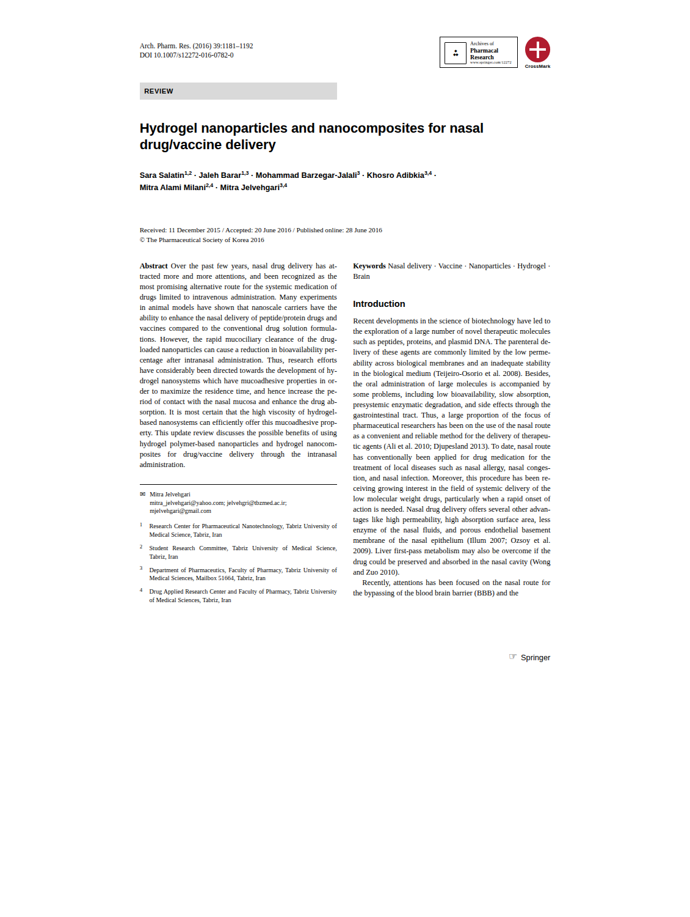Arch. Pharm. Res. (2016) 39:1181–1192
DOI 10.1007/s12272-016-0782-0
◆
◆◆
Archives of
Pharmacal
Research
www.springer.com/12272
CrossMark
REVIEW
Hydrogel nanoparticles and nanocomposites for nasal
drug/vaccine delivery
Sara Salatin1,2 · Jaleh Barar1,3 · Mohammad Barzegar-Jalali3 · Khosro Adibkia3,4 ·
Mitra Alami Milani2,4 · Mitra Jelvehgari3,4
Received: 11 December 2015 / Accepted: 20 June 2016 / Published online: 28 June 2016
© The Pharmaceutical Society of Korea 2016
Abstract Over the past few years, nasal drug delivery has attracted more and more attentions, and been recognized as the most promising alternative route for the systemic medication of drugs limited to intravenous administration. Many experiments in animal models have shown that nanoscale carriers have the ability to enhance the nasal delivery of peptide/protein drugs and vaccines compared to the conventional drug solution formulations. However, the rapid mucociliary clearance of the drug-loaded nanoparticles can cause a reduction in bioavailability percentage after intranasal administration. Thus, research efforts have considerably been directed towards the development of hydrogel nanosystems which have mucoadhesive properties in order to maximize the residence time, and hence increase the period of contact with the nasal mucosa and enhance the drug absorption. It is most certain that the high viscosity of hydrogel-based nanosystems can efficiently offer this mucoadhesive property. This update review discusses the possible benefits of using hydrogel polymer-based nanoparticles and hydrogel nanocomposites for drug/vaccine delivery through the intranasal administration.
✉
Mitra Jelvehgari
mitra_jelvehgari@yahoo.com; jelvehgri@tbzmed.ac.ir;
mjelvehgari@gmail.com
Research Center for Pharmaceutical Nanotechnology, Tabriz University of Medical Science, Tabriz, Iran
Student Research Committee, Tabriz University of Medical Science, Tabriz, Iran
Department of Pharmaceutics, Faculty of Pharmacy, Tabriz University of Medical Sciences, Mailbox 51664, Tabriz, Iran
Drug Applied Research Center and Faculty of Pharmacy, Tabriz University of Medical Sciences, Tabriz, Iran
Keywords Nasal delivery · Vaccine · Nanoparticles · Hydrogel · Brain
Introduction
Recent developments in the science of biotechnology have led to the exploration of a large number of novel therapeutic molecules such as peptides, proteins, and plasmid DNA. The parenteral delivery of these agents are commonly limited by the low permeability across biological membranes and an inadequate stability in the biological medium (Teijeiro-Osorio et al. 2008). Besides, the oral administration of large molecules is accompanied by some problems, including low bioavailability, slow absorption, presystemic enzymatic degradation, and side effects through the gastrointestinal tract. Thus, a large proportion of the focus of pharmaceutical researchers has been on the use of the nasal route as a convenient and reliable method for the delivery of therapeutic agents (Ali et al. 2010; Djupesland 2013). To date, nasal route has conventionally been applied for drug medication for the treatment of local diseases such as nasal allergy, nasal congestion, and nasal infection. Moreover, this procedure has been receiving growing interest in the field of systemic delivery of the low molecular weight drugs, particularly when a rapid onset of action is needed. Nasal drug delivery offers several other advantages like high permeability, high absorption surface area, less enzyme of the nasal fluids, and porous endothelial basement membrane of the nasal epithelium (Illum 2007; Ozsoy et al. 2009). Liver first-pass metabolism may also be overcome if the drug could be preserved and absorbed in the nasal cavity (Wong and Zuo 2010).
Recently, attentions has been focused on the nasal route for the bypassing of the blood brain barrier (BBB) and the
☞ Springer